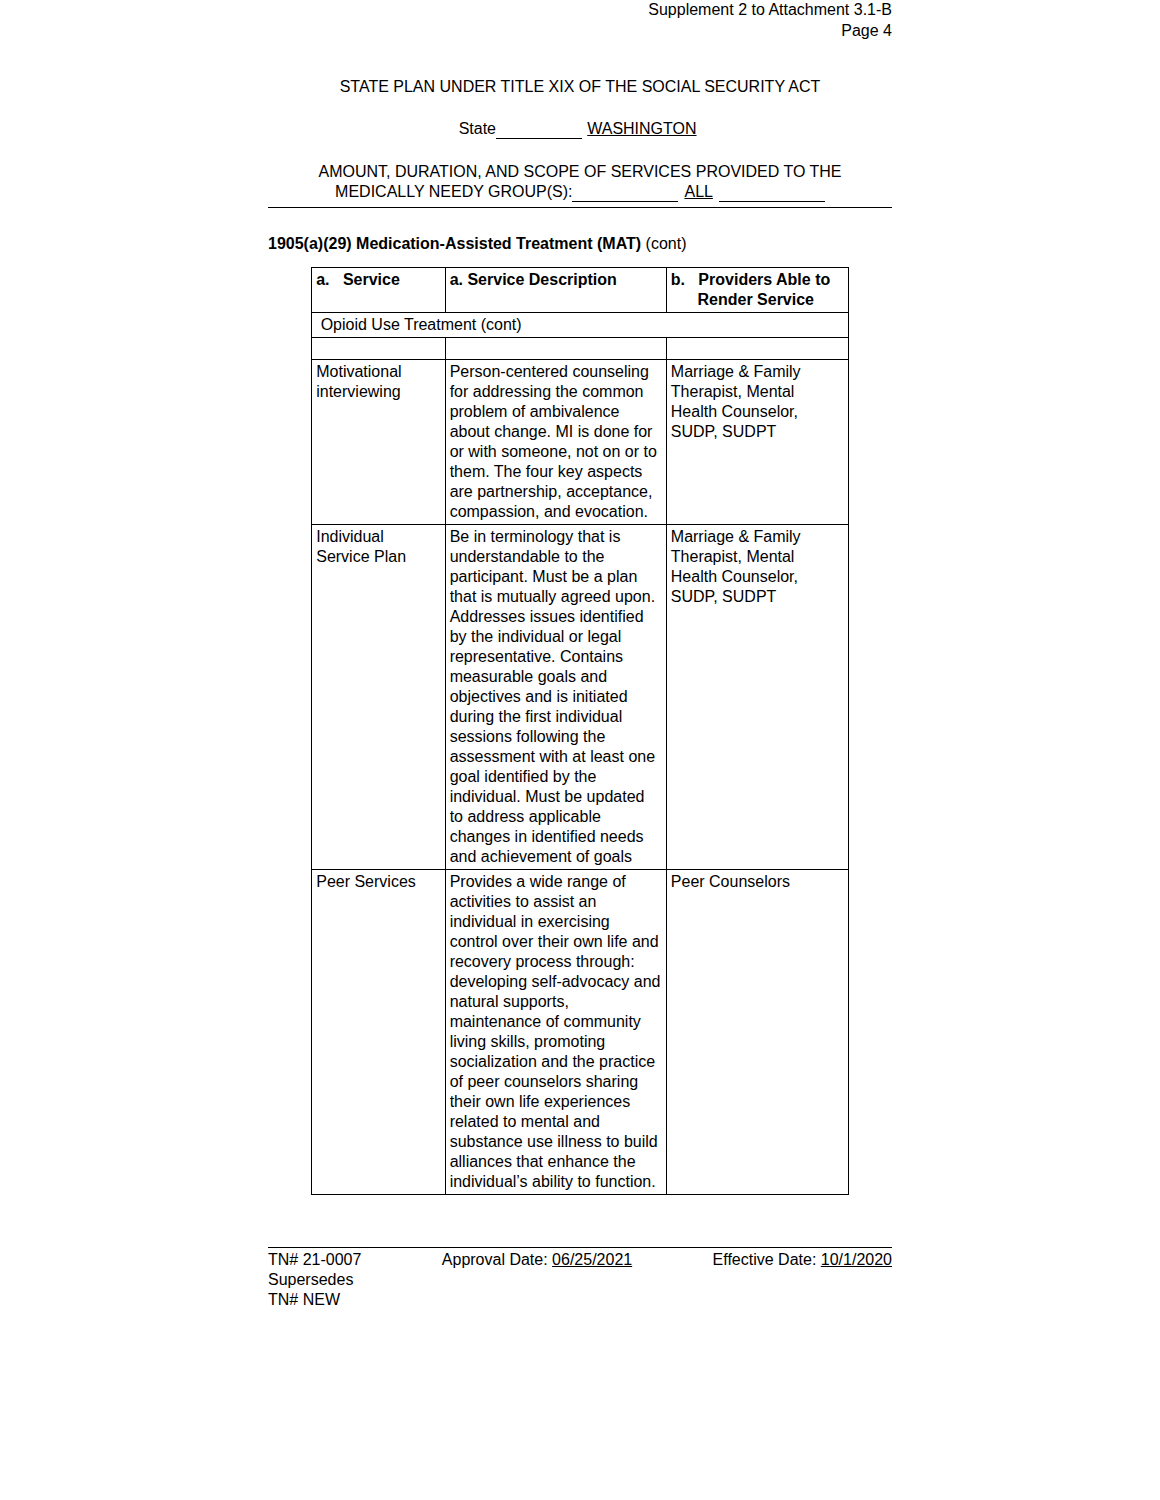Supplement 2 to Attachment 3.1-B
Page 4
STATE PLAN UNDER TITLE XIX OF THE SOCIAL SECURITY ACT
State WASHINGTON
AMOUNT, DURATION, AND SCOPE OF SERVICES PROVIDED TO THE
MEDICALLY NEEDY GROUP(S): ALL
1905(a)(29) Medication-Assisted Treatment (MAT) (cont)
| a. Service | a. Service Description | b. Providers Able to Render Service |
| --- | --- | --- |
| Opioid Use Treatment (cont) |
| Motivational interviewing | Person-centered counseling for addressing the common problem of ambivalence about change. MI is done for or with someone, not on or to them. The four key aspects are partnership, acceptance, compassion, and evocation. | Marriage & Family Therapist, Mental Health Counselor, SUDP, SUDPT |
| Individual Service Plan | Be in terminology that is understandable to the participant. Must be a plan that is mutually agreed upon. Addresses issues identified by the individual or legal representative. Contains measurable goals and objectives and is initiated during the first individual sessions following the assessment with at least one goal identified by the individual. Must be updated to address applicable changes in identified needs and achievement of goals | Marriage & Family Therapist, Mental Health Counselor, SUDP, SUDPT |
| Peer Services | Provides a wide range of activities to assist an individual in exercising control over their own life and recovery process through: developing self-advocacy and natural supports, maintenance of community living skills, promoting socialization and the practice of peer counselors sharing their own life experiences related to mental and substance use illness to build alliances that enhance the individual’s ability to function. | Peer Counselors |
TN# 21-0007
Supersedes
TN# NEW
Approval Date: 06/25/2021
Effective Date: 10/1/2020